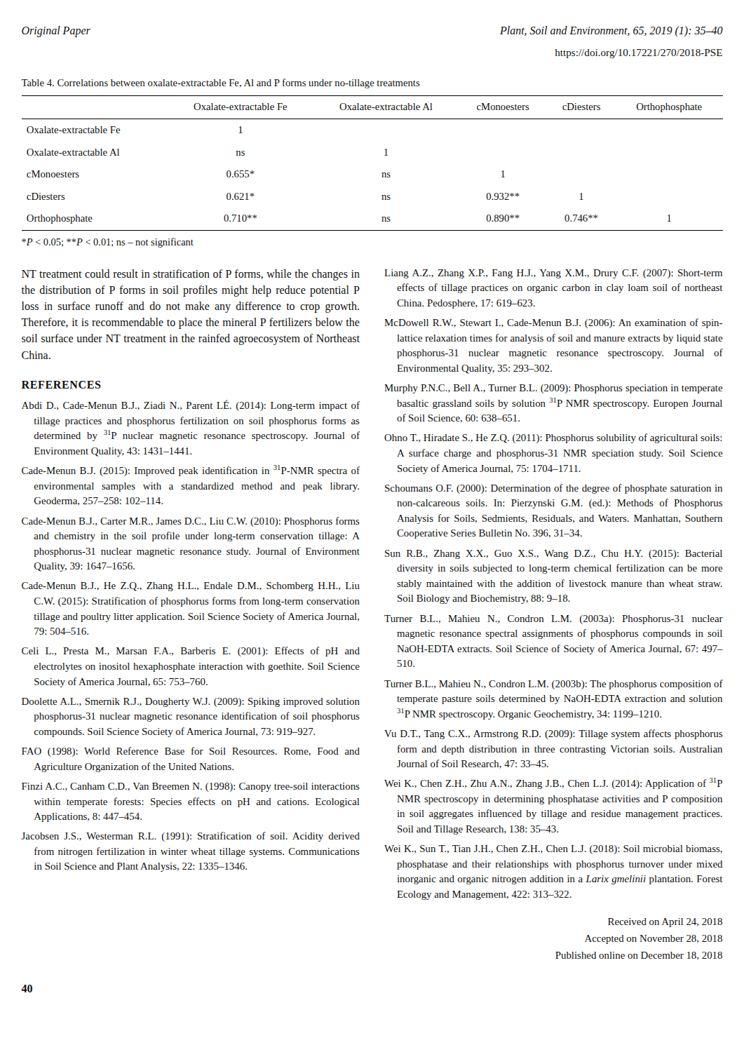Original Paper
Plant, Soil and Environment, 65, 2019 (1): 35–40
https://doi.org/10.17221/270/2018-PSE
Table 4. Correlations between oxalate-extractable Fe, Al and P forms under no-tillage treatments
| | Oxalate-extractable Fe | Oxalate-extractable Al | cMonoesters | cDiesters | Orthophosphate |
| --- | --- | --- | --- | --- | --- |
| Oxalate-extractable Fe | 1 | | | | |
| Oxalate-extractable Al | ns | 1 | | | |
| cMonoesters | 0.655* | ns | 1 | | |
| cDiesters | 0.621* | ns | 0.932** | 1 | |
| Orthophosphate | 0.710** | ns | 0.890** | 0.746** | 1 |
*P < 0.05; **P < 0.01; ns – not significant
NT treatment could result in stratification of P forms, while the changes in the distribution of P forms in soil profiles might help reduce potential P loss in surface runoff and do not make any difference to crop growth. Therefore, it is recommendable to place the mineral P fertilizers below the soil surface under NT treatment in the rainfed agroecosystem of Northeast China.
REFERENCES
Abdi D., Cade-Menun B.J., Ziadi N., Parent LÉ. (2014): Long-term impact of tillage practices and phosphorus fertilization on soil phosphorus forms as determined by 31P nuclear magnetic resonance spectroscopy. Journal of Environment Quality, 43: 1431–1441.
Cade-Menun B.J. (2015): Improved peak identification in 31P-NMR spectra of environmental samples with a standardized method and peak library. Geoderma, 257–258: 102–114.
Cade-Menun B.J., Carter M.R., James D.C., Liu C.W. (2010): Phosphorus forms and chemistry in the soil profile under long-term conservation tillage: A phosphorus-31 nuclear magnetic resonance study. Journal of Environment Quality, 39: 1647–1656.
Cade-Menun B.J., He Z.Q., Zhang H.L., Endale D.M., Schomberg H.H., Liu C.W. (2015): Stratification of phosphorus forms from long-term conservation tillage and poultry litter application. Soil Science Society of America Journal, 79: 504–516.
Celi L., Presta M., Marsan F.A., Barberis E. (2001): Effects of pH and electrolytes on inositol hexaphosphate interaction with goethite. Soil Science Society of America Journal, 65: 753–760.
Doolette A.L., Smernik R.J., Dougherty W.J. (2009): Spiking improved solution phosphorus-31 nuclear magnetic resonance identification of soil phosphorus compounds. Soil Science Society of America Journal, 73: 919–927.
FAO (1998): World Reference Base for Soil Resources. Rome, Food and Agriculture Organization of the United Nations.
Finzi A.C., Canham C.D., Van Breemen N. (1998): Canopy tree-soil interactions within temperate forests: Species effects on pH and cations. Ecological Applications, 8: 447–454.
Jacobsen J.S., Westerman R.L. (1991): Stratification of soil. Acidity derived from nitrogen fertilization in winter wheat tillage systems. Communications in Soil Science and Plant Analysis, 22: 1335–1346.
Liang A.Z., Zhang X.P., Fang H.J., Yang X.M., Drury C.F. (2007): Short-term effects of tillage practices on organic carbon in clay loam soil of northeast China. Pedosphere, 17: 619–623.
McDowell R.W., Stewart I., Cade-Menun B.J. (2006): An examination of spin-lattice relaxation times for analysis of soil and manure extracts by liquid state phosphorus-31 nuclear magnetic resonance spectroscopy. Journal of Environmental Quality, 35: 293–302.
Murphy P.N.C., Bell A., Turner B.L. (2009): Phosphorus speciation in temperate basaltic grassland soils by solution 31P NMR spectroscopy. Europen Journal of Soil Science, 60: 638–651.
Ohno T., Hiradate S., He Z.Q. (2011): Phosphorus solubility of agricultural soils: A surface charge and phosphorus-31 NMR speciation study. Soil Science Society of America Journal, 75: 1704–1711.
Schoumans O.F. (2000): Determination of the degree of phosphate saturation in non-calcareous soils. In: Pierzynski G.M. (ed.): Methods of Phosphorus Analysis for Soils, Sedmients, Residuals, and Waters. Manhattan, Southern Cooperative Series Bulletin No. 396, 31–34.
Sun R.B., Zhang X.X., Guo X.S., Wang D.Z., Chu H.Y. (2015): Bacterial diversity in soils subjected to long-term chemical fertilization can be more stably maintained with the addition of livestock manure than wheat straw. Soil Biology and Biochemistry, 88: 9–18.
Turner B.L., Mahieu N., Condron L.M. (2003a): Phosphorus-31 nuclear magnetic resonance spectral assignments of phosphorus compounds in soil NaOH-EDTA extracts. Soil Science of Society of America Journal, 67: 497–510.
Turner B.L., Mahieu N., Condron L.M. (2003b): The phosphorus composition of temperate pasture soils determined by NaOH-EDTA extraction and solution 31P NMR spectroscopy. Organic Geochemistry, 34: 1199–1210.
Vu D.T., Tang C.X., Armstrong R.D. (2009): Tillage system affects phosphorus form and depth distribution in three contrasting Victorian soils. Australian Journal of Soil Research, 47: 33–45.
Wei K., Chen Z.H., Zhu A.N., Zhang J.B., Chen L.J. (2014): Application of 31P NMR spectroscopy in determining phosphatase activities and P composition in soil aggregates influenced by tillage and residue management practices. Soil and Tillage Research, 138: 35–43.
Wei K., Sun T., Tian J.H., Chen Z.H., Chen L.J. (2018): Soil microbial biomass, phosphatase and their relationships with phosphorus turnover under mixed inorganic and organic nitrogen addition in a Larix gmelinii plantation. Forest Ecology and Management, 422: 313–322.
Received on April 24, 2018
Accepted on November 28, 2018
Published online on December 18, 2018
40